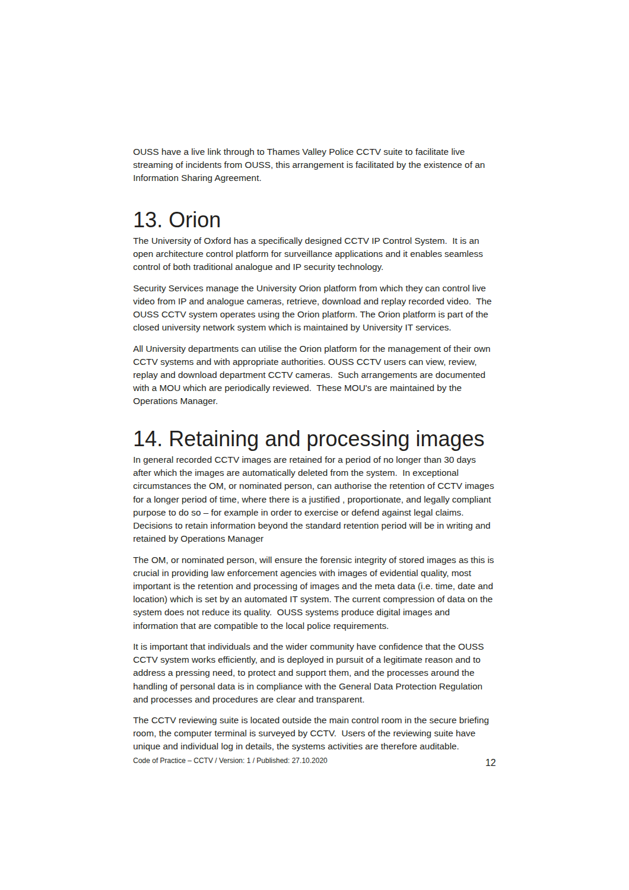OUSS have a live link through to Thames Valley Police CCTV suite to facilitate live streaming of incidents from OUSS, this arrangement is facilitated by the existence of an Information Sharing Agreement.
13. Orion
The University of Oxford has a specifically designed CCTV IP Control System. It is an open architecture control platform for surveillance applications and it enables seamless control of both traditional analogue and IP security technology.
Security Services manage the University Orion platform from which they can control live video from IP and analogue cameras, retrieve, download and replay recorded video. The OUSS CCTV system operates using the Orion platform. The Orion platform is part of the closed university network system which is maintained by University IT services.
All University departments can utilise the Orion platform for the management of their own CCTV systems and with appropriate authorities. OUSS CCTV users can view, review, replay and download department CCTV cameras. Such arrangements are documented with a MOU which are periodically reviewed. These MOU's are maintained by the Operations Manager.
14. Retaining and processing images
In general recorded CCTV images are retained for a period of no longer than 30 days after which the images are automatically deleted from the system. In exceptional circumstances the OM, or nominated person, can authorise the retention of CCTV images for a longer period of time, where there is a justified , proportionate, and legally compliant purpose to do so – for example in order to exercise or defend against legal claims. Decisions to retain information beyond the standard retention period will be in writing and retained by Operations Manager
The OM, or nominated person, will ensure the forensic integrity of stored images as this is crucial in providing law enforcement agencies with images of evidential quality, most important is the retention and processing of images and the meta data (i.e. time, date and location) which is set by an automated IT system. The current compression of data on the system does not reduce its quality. OUSS systems produce digital images and information that are compatible to the local police requirements.
It is important that individuals and the wider community have confidence that the OUSS CCTV system works efficiently, and is deployed in pursuit of a legitimate reason and to address a pressing need, to protect and support them, and the processes around the handling of personal data is in compliance with the General Data Protection Regulation and processes and procedures are clear and transparent.
The CCTV reviewing suite is located outside the main control room in the secure briefing room, the computer terminal is surveyed by CCTV. Users of the reviewing suite have unique and individual log in details, the systems activities are therefore auditable.
Code of Practice – CCTV / Version: 1 / Published: 27.10.2020 12